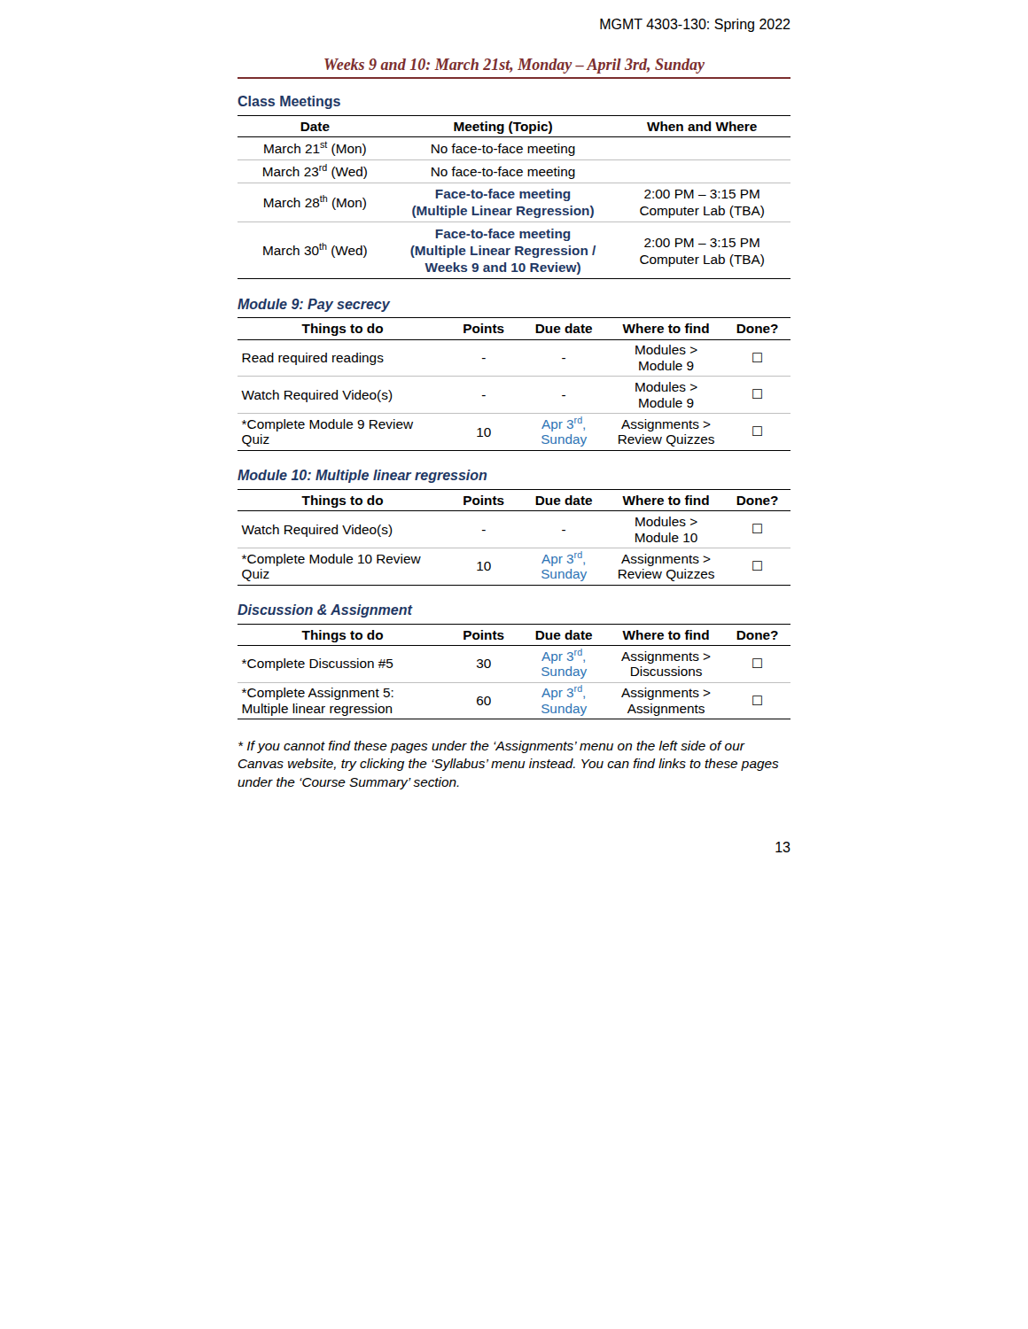MGMT 4303-130: Spring 2022
Weeks 9 and 10: March 21st, Monday – April 3rd, Sunday
Class Meetings
| Date | Meeting (Topic) | When and Where |
| --- | --- | --- |
| March 21 st (Mon) | No face-to-face meeting | |
| March 23 rd (Wed) | No face-to-face meeting | |
| March 28 th (Mon) | Face-to-face meeting (Multiple Linear Regression) | 2:00 PM – 3:15 PM Computer Lab (TBA) |
| March 30 th (Wed) | Face-to-face meeting (Multiple Linear Regression / Weeks 9 and 10 Review) | 2:00 PM – 3:15 PM Computer Lab (TBA) |
Module 9: Pay secrecy
| Things to do | Points | Due date | Where to find | Done? |
| --- | --- | --- | --- | --- |
| Read required readings | - | - | Modules > Module 9 | ☐ |
| Watch Required Video(s) | - | - | Modules > Module 9 | ☐ |
| *Complete Module 9 Review Quiz | 10 | Apr 3 rd , Sunday | Assignments > Review Quizzes | ☐ |
Module 10: Multiple linear regression
| Things to do | Points | Due date | Where to find | Done? |
| --- | --- | --- | --- | --- |
| Watch Required Video(s) | - | - | Modules > Module 10 | ☐ |
| *Complete Module 10 Review Quiz | 10 | Apr 3 rd , Sunday | Assignments > Review Quizzes | ☐ |
Discussion & Assignment
| Things to do | Points | Due date | Where to find | Done? |
| --- | --- | --- | --- | --- |
| *Complete Discussion #5 | 30 | Apr 3 rd , Sunday | Assignments > Discussions | ☐ |
| *Complete Assignment 5: Multiple linear regression | 60 | Apr 3 rd , Sunday | Assignments > Assignments | ☐ |
* If you cannot find these pages under the ‘Assignments’ menu on the left side of our Canvas website, try clicking the ‘Syllabus’ menu instead. You can find links to these pages under the ‘Course Summary’ section.
13